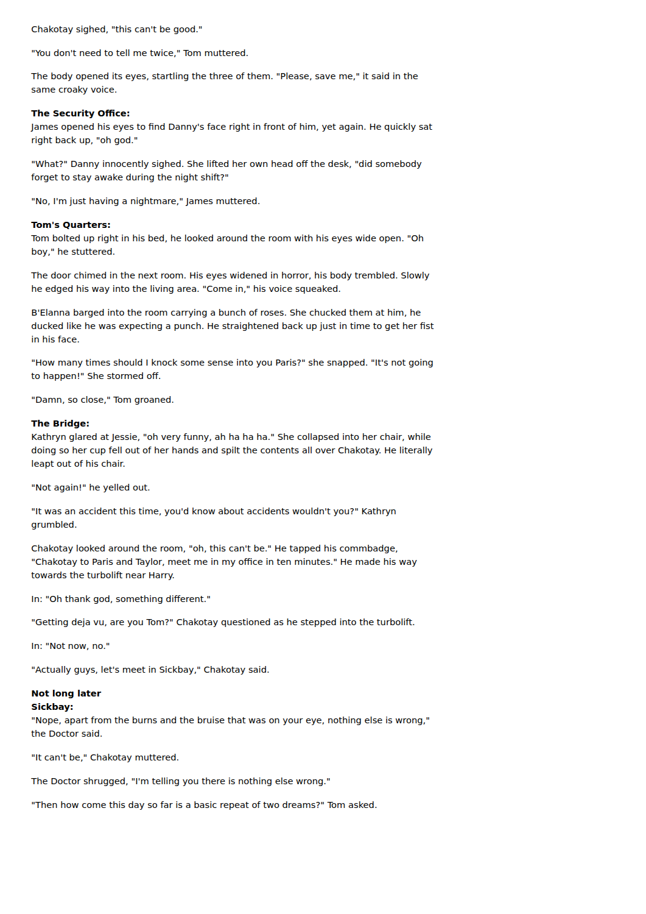Chakotay sighed, "this can't be good."
"You don't need to tell me twice," Tom muttered.
The body opened its eyes, startling the three of them. "Please, save me," it said in the same croaky voice.
The Security Office:
James opened his eyes to find Danny's face right in front of him, yet again. He quickly sat right back up, "oh god."
"What?" Danny innocently sighed. She lifted her own head off the desk, "did somebody forget to stay awake during the night shift?"
"No, I'm just having a nightmare," James muttered.
Tom's Quarters:
Tom bolted up right in his bed, he looked around the room with his eyes wide open. "Oh boy," he stuttered.
The door chimed in the next room. His eyes widened in horror, his body trembled. Slowly he edged his way into the living area. "Come in," his voice squeaked.
B'Elanna barged into the room carrying a bunch of roses. She chucked them at him, he ducked like he was expecting a punch. He straightened back up just in time to get her fist in his face.
"How many times should I knock some sense into you Paris?" she snapped. "It's not going to happen!" She stormed off.
"Damn, so close," Tom groaned.
The Bridge:
Kathryn glared at Jessie, "oh very funny, ah ha ha ha." She collapsed into her chair, while doing so her cup fell out of her hands and spilt the contents all over Chakotay. He literally leapt out of his chair.
"Not again!" he yelled out.
"It was an accident this time, you'd know about accidents wouldn't you?" Kathryn grumbled.
Chakotay looked around the room, "oh, this can't be." He tapped his commbadge, "Chakotay to Paris and Taylor, meet me in my office in ten minutes." He made his way towards the turbolift near Harry.
In: "Oh thank god, something different."
"Getting deja vu, are you Tom?" Chakotay questioned as he stepped into the turbolift.
In: "Not now, no."
"Actually guys, let's meet in Sickbay," Chakotay said.
Not long later
Sickbay:
"Nope, apart from the burns and the bruise that was on your eye, nothing else is wrong," the Doctor said.
"It can't be," Chakotay muttered.
The Doctor shrugged, "I'm telling you there is nothing else wrong."
"Then how come this day so far is a basic repeat of two dreams?" Tom asked.